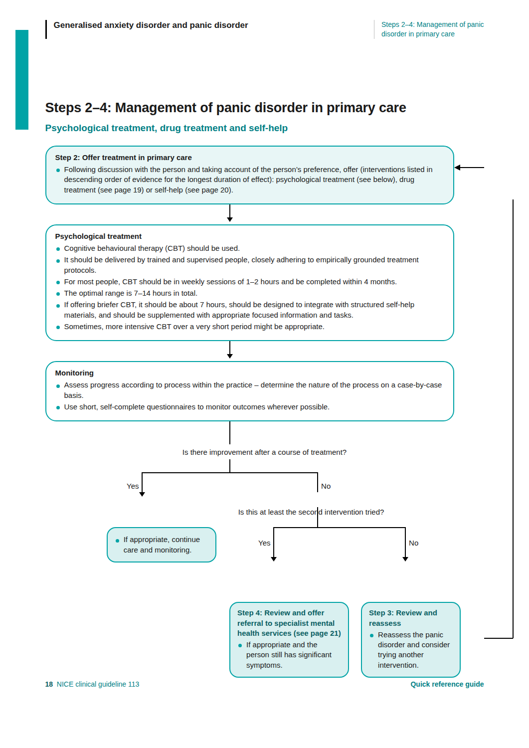Generalised anxiety disorder and panic disorder
Steps 2–4: Management of panic
disorder in primary care
Steps 2–4: Management of panic disorder in primary care
Psychological treatment, drug treatment and self-help
Step 2: Offer treatment in primary care
Following discussion with the person and taking account of the person’s preference, offer (interventions listed in descending order of evidence for the longest duration of effect): psychological treatment (see below), drug treatment (see page 19) or self-help (see page 20).
Psychological treatment
Cognitive behavioural therapy (CBT) should be used.
It should be delivered by trained and supervised people, closely adhering to empirically grounded treatment protocols.
For most people, CBT should be in weekly sessions of 1–2 hours and be completed within 4 months.
The optimal range is 7–14 hours in total.
If offering briefer CBT, it should be about 7 hours, should be designed to integrate with structured self-help materials, and should be supplemented with appropriate focused information and tasks.
Sometimes, more intensive CBT over a very short period might be appropriate.
Monitoring
Assess progress according to process within the practice – determine the nature of the process on a case-by-case basis.
Use short, self-complete questionnaires to monitor outcomes wherever possible.
Is there improvement after a course of treatment?
Yes
No
Is this at least the second intervention tried?
If appropriate, continue care and monitoring.
Yes
No
Step 4: Review and offer referral to specialist mental health services (see page 21)
If appropriate and the person still has significant symptoms.
Step 3: Review and reassess
Reassess the panic disorder and consider trying another intervention.
18 NICE clinical guideline 113
Quick reference guide